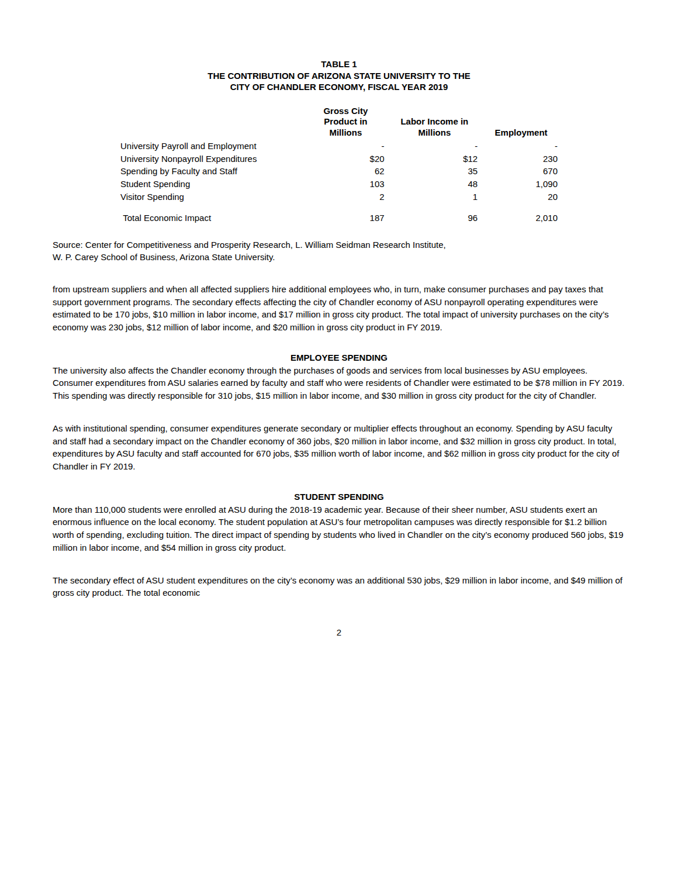TABLE 1
THE CONTRIBUTION OF ARIZONA STATE UNIVERSITY TO THE
CITY OF CHANDLER ECONOMY, FISCAL YEAR 2019
| | Gross City Product in Millions | Labor Income in Millions | Employment |
| --- | --- | --- | --- |
| University Payroll and Employment | - | - | - |
| University Nonpayroll Expenditures | $20 | $12 | 230 |
| Spending by Faculty and Staff | 62 | 35 | 670 |
| Student Spending | 103 | 48 | 1,090 |
| Visitor Spending | 2 | 1 | 20 |
| Total Economic Impact | 187 | 96 | 2,010 |
Source: Center for Competitiveness and Prosperity Research, L. William Seidman Research Institute,
W. P. Carey School of Business, Arizona State University.
from upstream suppliers and when all affected suppliers hire additional employees who, in turn, make consumer purchases and pay taxes that support government programs. The secondary effects affecting the city of Chandler economy of ASU nonpayroll operating expenditures were estimated to be 170 jobs, $10 million in labor income, and $17 million in gross city product. The total impact of university purchases on the city’s economy was 230 jobs, $12 million of labor income, and $20 million in gross city product in FY 2019.
EMPLOYEE SPENDING
The university also affects the Chandler economy through the purchases of goods and services from local businesses by ASU employees. Consumer expenditures from ASU salaries earned by faculty and staff who were residents of Chandler were estimated to be $78 million in FY 2019. This spending was directly responsible for 310 jobs, $15 million in labor income, and $30 million in gross city product for the city of Chandler.
As with institutional spending, consumer expenditures generate secondary or multiplier effects throughout an economy. Spending by ASU faculty and staff had a secondary impact on the Chandler economy of 360 jobs, $20 million in labor income, and $32 million in gross city product. In total, expenditures by ASU faculty and staff accounted for 670 jobs, $35 million worth of labor income, and $62 million in gross city product for the city of Chandler in FY 2019.
STUDENT SPENDING
More than 110,000 students were enrolled at ASU during the 2018-19 academic year. Because of their sheer number, ASU students exert an enormous influence on the local economy. The student population at ASU’s four metropolitan campuses was directly responsible for $1.2 billion worth of spending, excluding tuition. The direct impact of spending by students who lived in Chandler on the city’s economy produced 560 jobs, $19 million in labor income, and $54 million in gross city product.
The secondary effect of ASU student expenditures on the city’s economy was an additional 530 jobs, $29 million in labor income, and $49 million of gross city product. The total economic
2